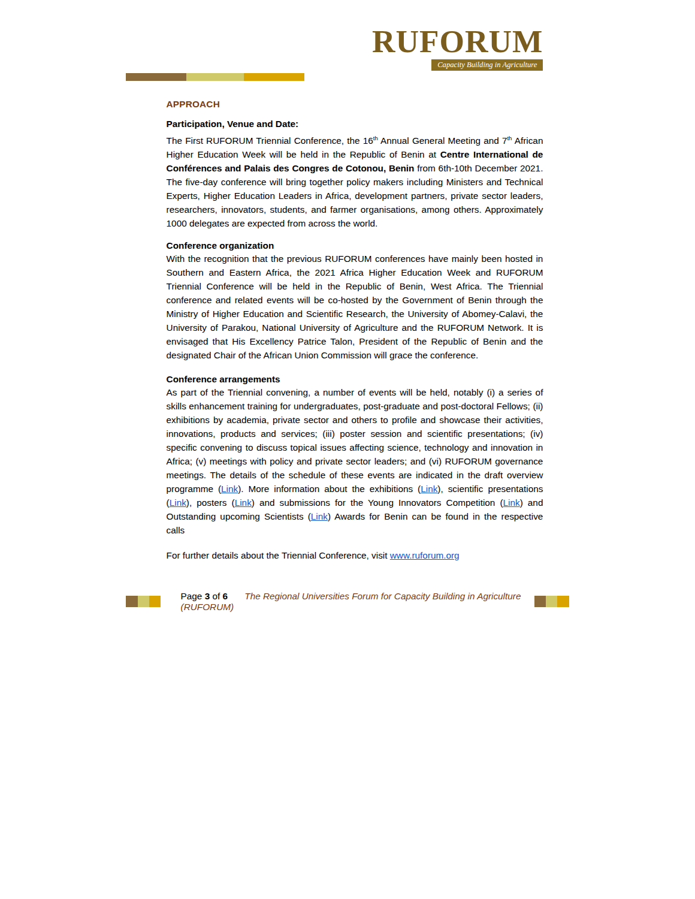RUFORUM
Capacity Building in Agriculture
APPROACH
Participation, Venue and Date:
The First RUFORUM Triennial Conference, the 16th Annual General Meeting and 7th African Higher Education Week will be held in the Republic of Benin at Centre International de Conférences and Palais des Congres de Cotonou, Benin from 6th-10th December 2021. The five-day conference will bring together policy makers including Ministers and Technical Experts, Higher Education Leaders in Africa, development partners, private sector leaders, researchers, innovators, students, and farmer organisations, among others. Approximately 1000 delegates are expected from across the world.
Conference organization
With the recognition that the previous RUFORUM conferences have mainly been hosted in Southern and Eastern Africa, the 2021 Africa Higher Education Week and RUFORUM Triennial Conference will be held in the Republic of Benin, West Africa. The Triennial conference and related events will be co-hosted by the Government of Benin through the Ministry of Higher Education and Scientific Research, the University of Abomey-Calavi, the University of Parakou, National University of Agriculture and the RUFORUM Network. It is envisaged that His Excellency Patrice Talon, President of the Republic of Benin and the designated Chair of the African Union Commission will grace the conference.
Conference arrangements
As part of the Triennial convening, a number of events will be held, notably (i) a series of skills enhancement training for undergraduates, post-graduate and post-doctoral Fellows; (ii) exhibitions by academia, private sector and others to profile and showcase their activities, innovations, products and services; (iii) poster session and scientific presentations; (iv) specific convening to discuss topical issues affecting science, technology and innovation in Africa; (v) meetings with policy and private sector leaders; and (vi) RUFORUM governance meetings. The details of the schedule of these events are indicated in the draft overview programme (Link). More information about the exhibitions (Link), scientific presentations (Link), posters (Link) and submissions for the Young Innovators Competition (Link) and Outstanding upcoming Scientists (Link) Awards for Benin can be found in the respective calls
For further details about the Triennial Conference, visit www.ruforum.org
Page 3 of 6 The Regional Universities Forum for Capacity Building in Agriculture (RUFORUM)